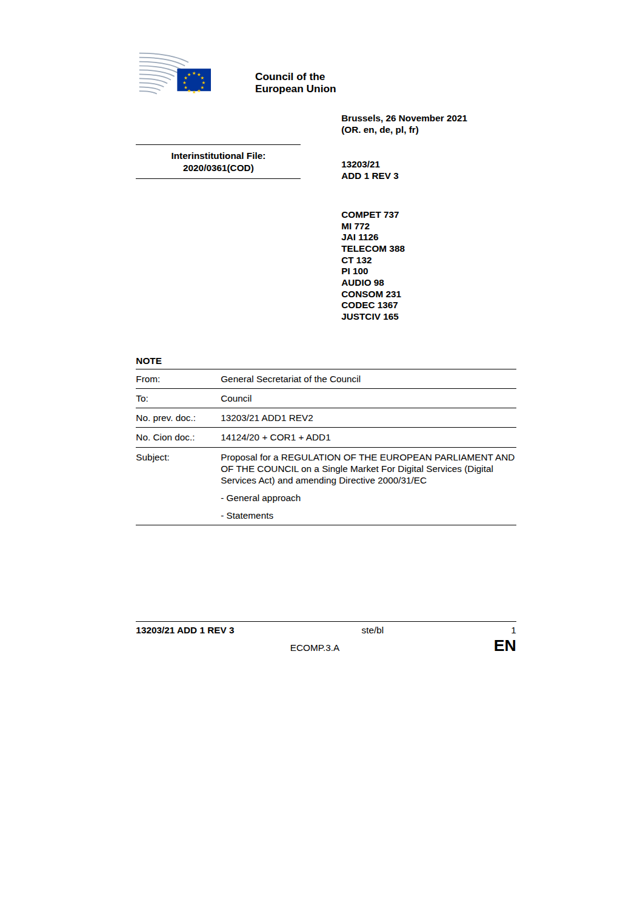Council of the
European Union
Interinstitutional File:
2020/0361(COD)
Brussels, 26 November 2021
(OR. en, de, pl, fr)
13203/21
ADD 1 REV 3
COMPET 737
MI 772
JAI 1126
TELECOM 388
CT 132
PI 100
AUDIO 98
CONSOM 231
CODEC 1367
JUSTCIV 165
NOTE
| From: | General Secretariat of the Council |
| To: | Council |
| No. prev. doc.: | 13203/21 ADD1 REV2 |
| No. Cion doc.: | 14124/20 + COR1 + ADD1 |
| Subject: | Proposal for a REGULATION OF THE EUROPEAN PARLIAMENT AND OF THE COUNCIL on a Single Market For Digital Services (Digital Services Act) and amending Directive 2000/31/EC - General approach - Statements |
13203/21 ADD 1 REV 3
ste/bl
1
ECOMP.3.A
EN